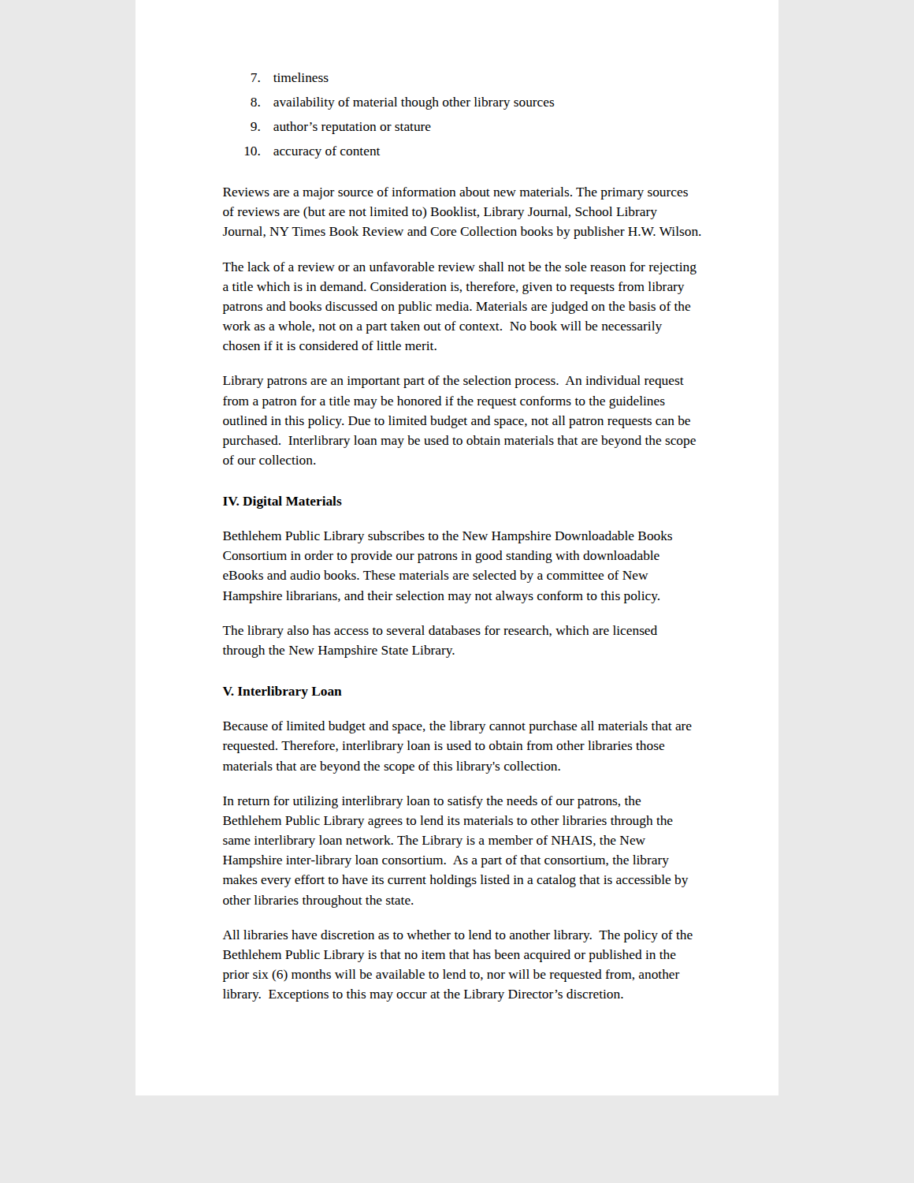timeliness
availability of material though other library sources
author’s reputation or stature
accuracy of content
Reviews are a major source of information about new materials. The primary sources of reviews are (but are not limited to) Booklist, Library Journal, School Library Journal, NY Times Book Review and Core Collection books by publisher H.W. Wilson.
The lack of a review or an unfavorable review shall not be the sole reason for rejecting a title which is in demand. Consideration is, therefore, given to requests from library patrons and books discussed on public media. Materials are judged on the basis of the work as a whole, not on a part taken out of context. No book will be necessarily chosen if it is considered of little merit.
Library patrons are an important part of the selection process. An individual request from a patron for a title may be honored if the request conforms to the guidelines outlined in this policy. Due to limited budget and space, not all patron requests can be purchased. Interlibrary loan may be used to obtain materials that are beyond the scope of our collection.
IV. Digital Materials
Bethlehem Public Library subscribes to the New Hampshire Downloadable Books Consortium in order to provide our patrons in good standing with downloadable eBooks and audio books. These materials are selected by a committee of New Hampshire librarians, and their selection may not always conform to this policy.
The library also has access to several databases for research, which are licensed through the New Hampshire State Library.
V. Interlibrary Loan
Because of limited budget and space, the library cannot purchase all materials that are requested. Therefore, interlibrary loan is used to obtain from other libraries those materials that are beyond the scope of this library's collection.
In return for utilizing interlibrary loan to satisfy the needs of our patrons, the Bethlehem Public Library agrees to lend its materials to other libraries through the same interlibrary loan network. The Library is a member of NHAIS, the New Hampshire inter-library loan consortium. As a part of that consortium, the library makes every effort to have its current holdings listed in a catalog that is accessible by other libraries throughout the state.
All libraries have discretion as to whether to lend to another library. The policy of the Bethlehem Public Library is that no item that has been acquired or published in the prior six (6) months will be available to lend to, nor will be requested from, another library. Exceptions to this may occur at the Library Director’s discretion.